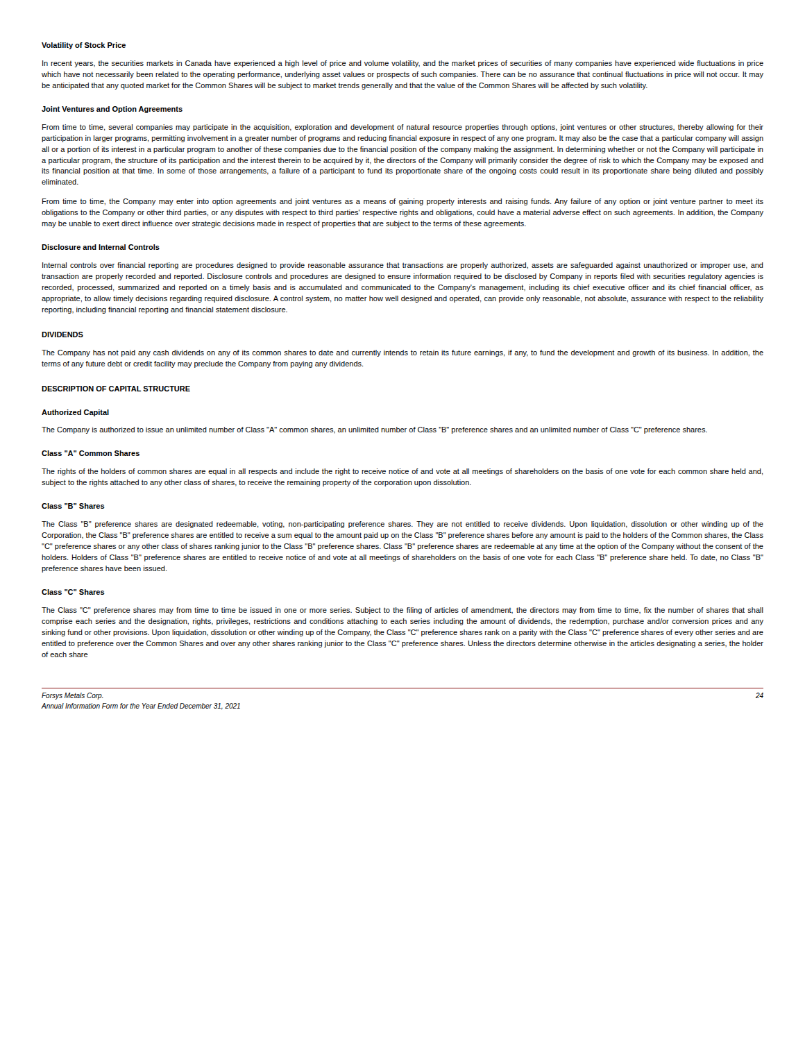Volatility of Stock Price
In recent years, the securities markets in Canada have experienced a high level of price and volume volatility, and the market prices of securities of many companies have experienced wide fluctuations in price which have not necessarily been related to the operating performance, underlying asset values or prospects of such companies. There can be no assurance that continual fluctuations in price will not occur. It may be anticipated that any quoted market for the Common Shares will be subject to market trends generally and that the value of the Common Shares will be affected by such volatility.
Joint Ventures and Option Agreements
From time to time, several companies may participate in the acquisition, exploration and development of natural resource properties through options, joint ventures or other structures, thereby allowing for their participation in larger programs, permitting involvement in a greater number of programs and reducing financial exposure in respect of any one program. It may also be the case that a particular company will assign all or a portion of its interest in a particular program to another of these companies due to the financial position of the company making the assignment. In determining whether or not the Company will participate in a particular program, the structure of its participation and the interest therein to be acquired by it, the directors of the Company will primarily consider the degree of risk to which the Company may be exposed and its financial position at that time. In some of those arrangements, a failure of a participant to fund its proportionate share of the ongoing costs could result in its proportionate share being diluted and possibly eliminated.
From time to time, the Company may enter into option agreements and joint ventures as a means of gaining property interests and raising funds. Any failure of any option or joint venture partner to meet its obligations to the Company or other third parties, or any disputes with respect to third parties' respective rights and obligations, could have a material adverse effect on such agreements. In addition, the Company may be unable to exert direct influence over strategic decisions made in respect of properties that are subject to the terms of these agreements.
Disclosure and Internal Controls
Internal controls over financial reporting are procedures designed to provide reasonable assurance that transactions are properly authorized, assets are safeguarded against unauthorized or improper use, and transaction are properly recorded and reported. Disclosure controls and procedures are designed to ensure information required to be disclosed by Company in reports filed with securities regulatory agencies is recorded, processed, summarized and reported on a timely basis and is accumulated and communicated to the Company's management, including its chief executive officer and its chief financial officer, as appropriate, to allow timely decisions regarding required disclosure. A control system, no matter how well designed and operated, can provide only reasonable, not absolute, assurance with respect to the reliability reporting, including financial reporting and financial statement disclosure.
DIVIDENDS
The Company has not paid any cash dividends on any of its common shares to date and currently intends to retain its future earnings, if any, to fund the development and growth of its business. In addition, the terms of any future debt or credit facility may preclude the Company from paying any dividends.
DESCRIPTION OF CAPITAL STRUCTURE
Authorized Capital
The Company is authorized to issue an unlimited number of Class "A" common shares, an unlimited number of Class "B" preference shares and an unlimited number of Class "C" preference shares.
Class "A" Common Shares
The rights of the holders of common shares are equal in all respects and include the right to receive notice of and vote at all meetings of shareholders on the basis of one vote for each common share held and, subject to the rights attached to any other class of shares, to receive the remaining property of the corporation upon dissolution.
Class "B" Shares
The Class "B" preference shares are designated redeemable, voting, non-participating preference shares. They are not entitled to receive dividends. Upon liquidation, dissolution or other winding up of the Corporation, the Class "B" preference shares are entitled to receive a sum equal to the amount paid up on the Class "B" preference shares before any amount is paid to the holders of the Common shares, the Class "C" preference shares or any other class of shares ranking junior to the Class "B" preference shares. Class "B" preference shares are redeemable at any time at the option of the Company without the consent of the holders. Holders of Class "B" preference shares are entitled to receive notice of and vote at all meetings of shareholders on the basis of one vote for each Class "B" preference share held. To date, no Class "B" preference shares have been issued.
Class "C" Shares
The Class "C" preference shares may from time to time be issued in one or more series. Subject to the filing of articles of amendment, the directors may from time to time, fix the number of shares that shall comprise each series and the designation, rights, privileges, restrictions and conditions attaching to each series including the amount of dividends, the redemption, purchase and/or conversion prices and any sinking fund or other provisions. Upon liquidation, dissolution or other winding up of the Company, the Class "C" preference shares rank on a parity with the Class "C" preference shares of every other series and are entitled to preference over the Common Shares and over any other shares ranking junior to the Class "C" preference shares. Unless the directors determine otherwise in the articles designating a series, the holder of each share
Forsys Metals Corp.
Annual Information Form for the Year Ended December 31, 2021
24